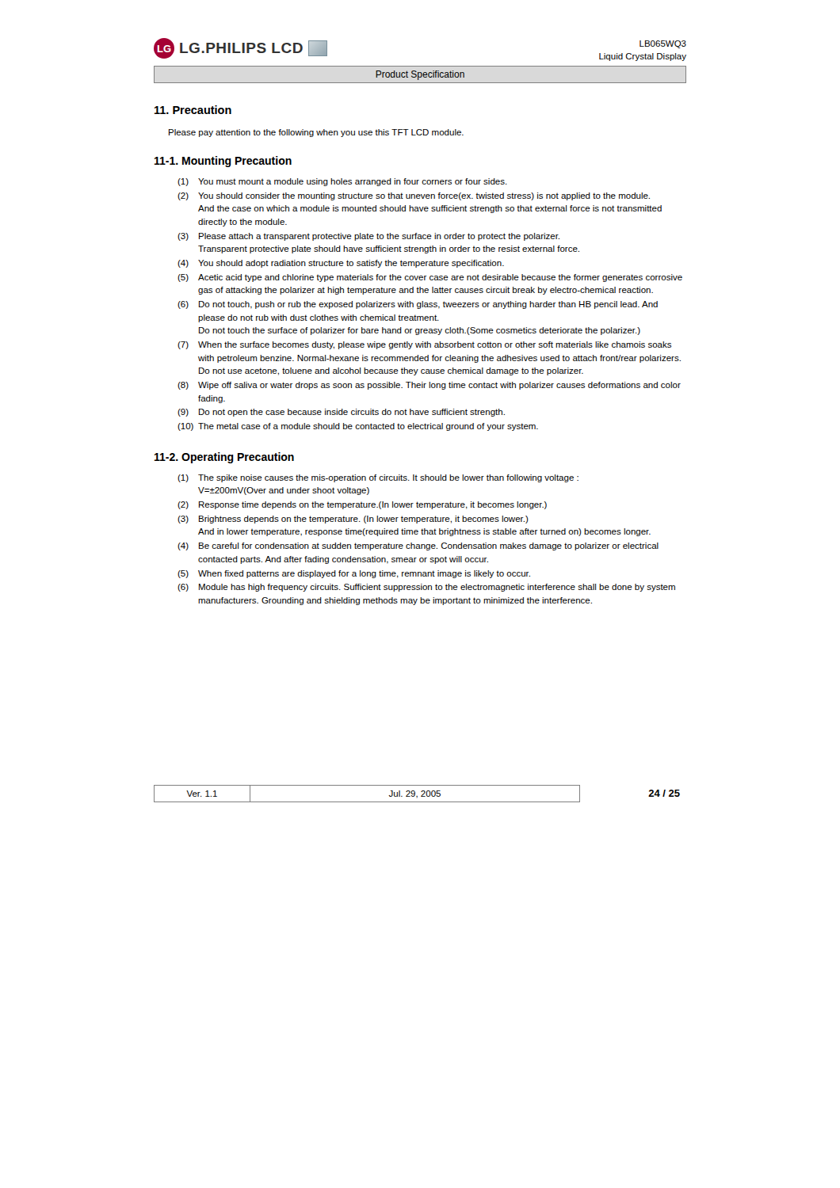LG
LG.PHILIPS LCD
LB065WQ3
Liquid Crystal Display
Product Specification
11. Precaution
Please pay attention to the following when you use this TFT LCD module.
11-1. Mounting Precaution
(1) You must mount a module using holes arranged in four corners or four sides.
(2) You should consider the mounting structure so that uneven force(ex. twisted stress) is not applied to the module. And the case on which a module is mounted should have sufficient strength so that external force is not transmitted directly to the module.
(3) Please attach a transparent protective plate to the surface in order to protect the polarizer. Transparent protective plate should have sufficient strength in order to the resist external force.
(4) You should adopt radiation structure to satisfy the temperature specification.
(5) Acetic acid type and chlorine type materials for the cover case are not desirable because the former generates corrosive gas of attacking the polarizer at high temperature and the latter causes circuit break by electro-chemical reaction.
(6) Do not touch, push or rub the exposed polarizers with glass, tweezers or anything harder than HB pencil lead. And please do not rub with dust clothes with chemical treatment. Do not touch the surface of polarizer for bare hand or greasy cloth.(Some cosmetics deteriorate the polarizer.)
(7) When the surface becomes dusty, please wipe gently with absorbent cotton or other soft materials like chamois soaks with petroleum benzine. Normal-hexane is recommended for cleaning the adhesives used to attach front/rear polarizers. Do not use acetone, toluene and alcohol because they cause chemical damage to the polarizer.
(8) Wipe off saliva or water drops as soon as possible. Their long time contact with polarizer causes deformations and color fading.
(9) Do not open the case because inside circuits do not have sufficient strength.
(10) The metal case of a module should be contacted to electrical ground of your system.
11-2. Operating Precaution
(1) The spike noise causes the mis-operation of circuits. It should be lower than following voltage : V=±200mV(Over and under shoot voltage)
(2) Response time depends on the temperature.(In lower temperature, it becomes longer.)
(3) Brightness depends on the temperature. (In lower temperature, it becomes lower.) And in lower temperature, response time(required time that brightness is stable after turned on) becomes longer.
(4) Be careful for condensation at sudden temperature change. Condensation makes damage to polarizer or electrical contacted parts. And after fading condensation, smear or spot will occur.
(5) When fixed patterns are displayed for a long time, remnant image is likely to occur.
(6) Module has high frequency circuits. Sufficient suppression to the electromagnetic interference shall be done by system manufacturers. Grounding and shielding methods may be important to minimized the interference.
| Ver. 1.1 | Jul. 29, 2005 | 24 / 25 |